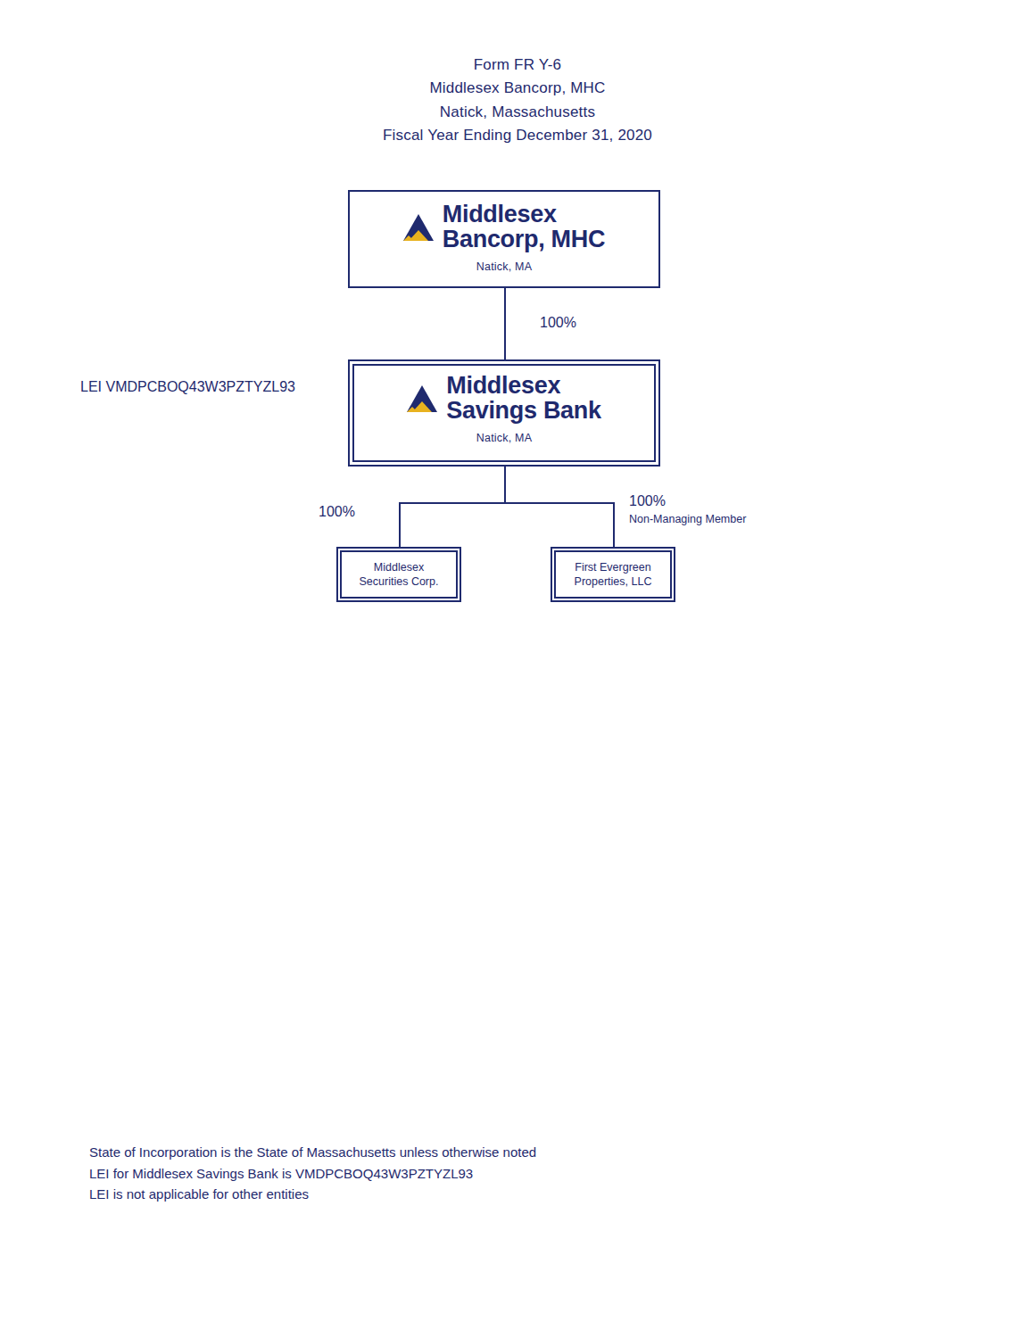Form FR Y-6
Middlesex Bancorp, MHC
Natick, Massachusetts
Fiscal Year Ending December 31, 2020
MiddlesexBancorp, MHC
Natick, MA
MiddlesexSavings Bank
Natick, MA
Middlesex
Securities Corp.
First Evergreen
Properties, LLC
100%
100%
100%
Non-Managing Member
LEI VMDPCBOQ43W3PZTYZL93
State of Incorporation is the State of Massachusetts unless otherwise noted
LEI for Middlesex Savings Bank is VMDPCBOQ43W3PZTYZL93
LEI is not applicable for other entities